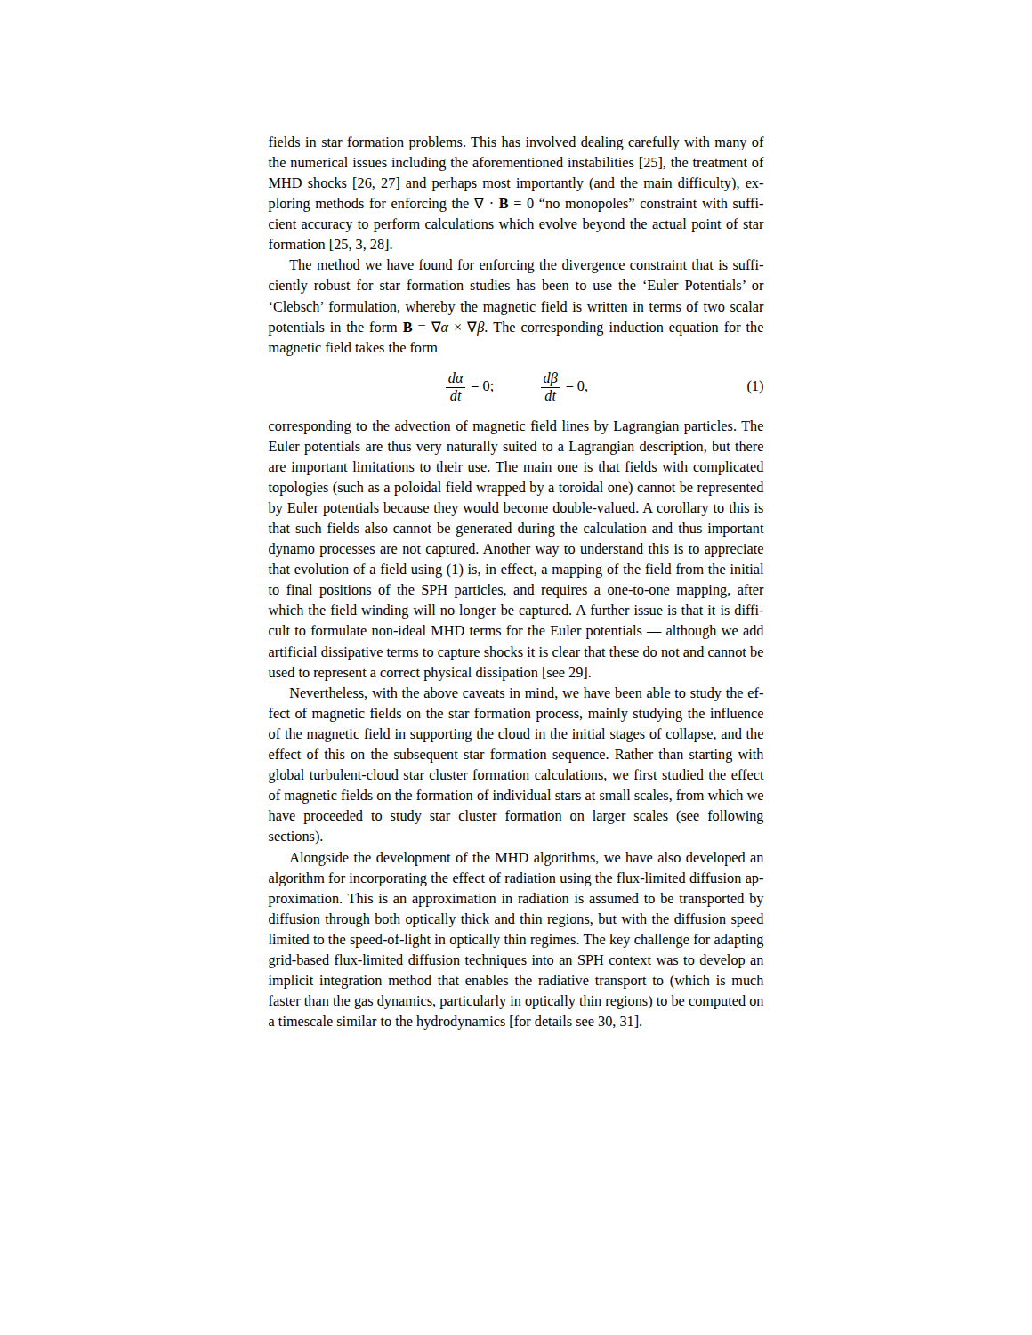fields in star formation problems. This has involved dealing carefully with many of the numerical issues including the aforementioned instabilities [25], the treatment of MHD shocks [26, 27] and perhaps most importantly (and the main difficulty), exploring methods for enforcing the ∇ · B = 0 “no monopoles” constraint with sufficient accuracy to perform calculations which evolve beyond the actual point of star formation [25, 3, 28].
The method we have found for enforcing the divergence constraint that is sufficiently robust for star formation studies has been to use the ‘Euler Potentials’ or ‘Clebsch’ formulation, whereby the magnetic field is written in terms of two scalar potentials in the form B = ∇α × ∇β. The corresponding induction equation for the magnetic field takes the form
dα dt = 0; dβ dt = 0, (1)
corresponding to the advection of magnetic field lines by Lagrangian particles. The Euler potentials are thus very naturally suited to a Lagrangian description, but there are important limitations to their use. The main one is that fields with complicated topologies (such as a poloidal field wrapped by a toroidal one) cannot be represented by Euler potentials because they would become double-valued. A corollary to this is that such fields also cannot be generated during the calculation and thus important dynamo processes are not captured. Another way to understand this is to appreciate that evolution of a field using (1) is, in effect, a mapping of the field from the initial to final positions of the SPH particles, and requires a one-to-one mapping, after which the field winding will no longer be captured. A further issue is that it is difficult to formulate non-ideal MHD terms for the Euler potentials — although we add artificial dissipative terms to capture shocks it is clear that these do not and cannot be used to represent a correct physical dissipation [see 29].
Nevertheless, with the above caveats in mind, we have been able to study the effect of magnetic fields on the star formation process, mainly studying the influence of the magnetic field in supporting the cloud in the initial stages of collapse, and the effect of this on the subsequent star formation sequence. Rather than starting with global turbulent-cloud star cluster formation calculations, we first studied the effect of magnetic fields on the formation of individual stars at small scales, from which we have proceeded to study star cluster formation on larger scales (see following sections).
Alongside the development of the MHD algorithms, we have also developed an algorithm for incorporating the effect of radiation using the flux-limited diffusion approximation. This is an approximation in radiation is assumed to be transported by diffusion through both optically thick and thin regions, but with the diffusion speed limited to the speed-of-light in optically thin regimes. The key challenge for adapting grid-based flux-limited diffusion techniques into an SPH context was to develop an implicit integration method that enables the radiative transport to (which is much faster than the gas dynamics, particularly in optically thin regions) to be computed on a timescale similar to the hydrodynamics [for details see 30, 31].